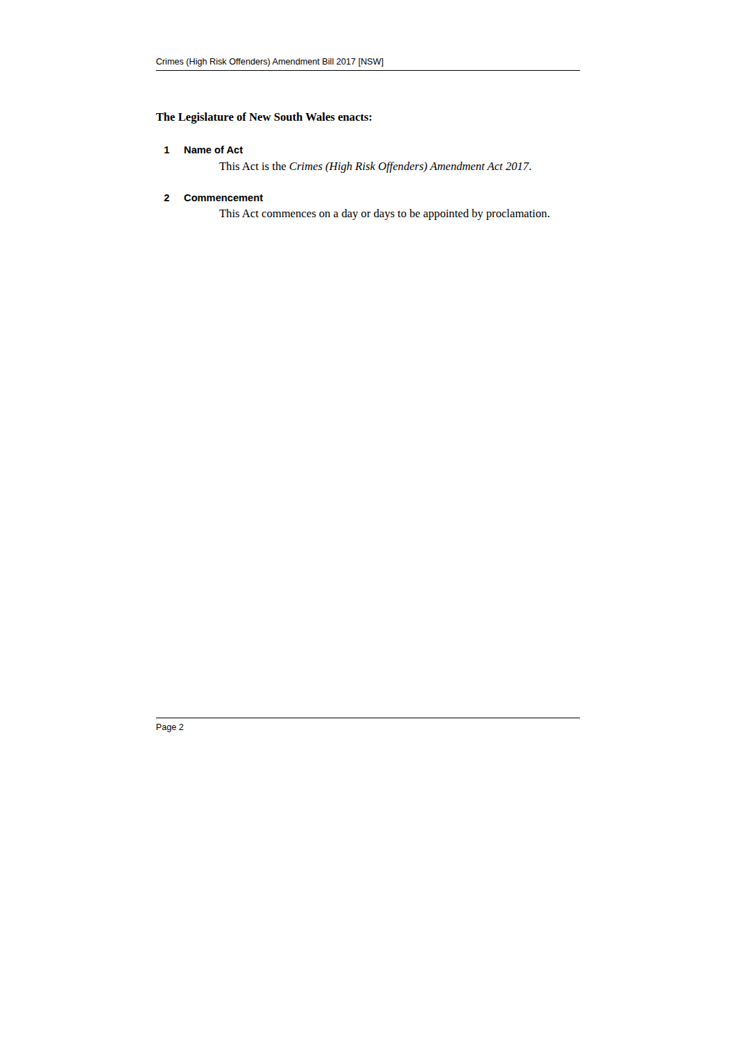Crimes (High Risk Offenders) Amendment Bill 2017 [NSW]
The Legislature of New South Wales enacts:
1
Name of Act
This Act is the Crimes (High Risk Offenders) Amendment Act 2017.
2
Commencement
This Act commences on a day or days to be appointed by proclamation.
Page 2